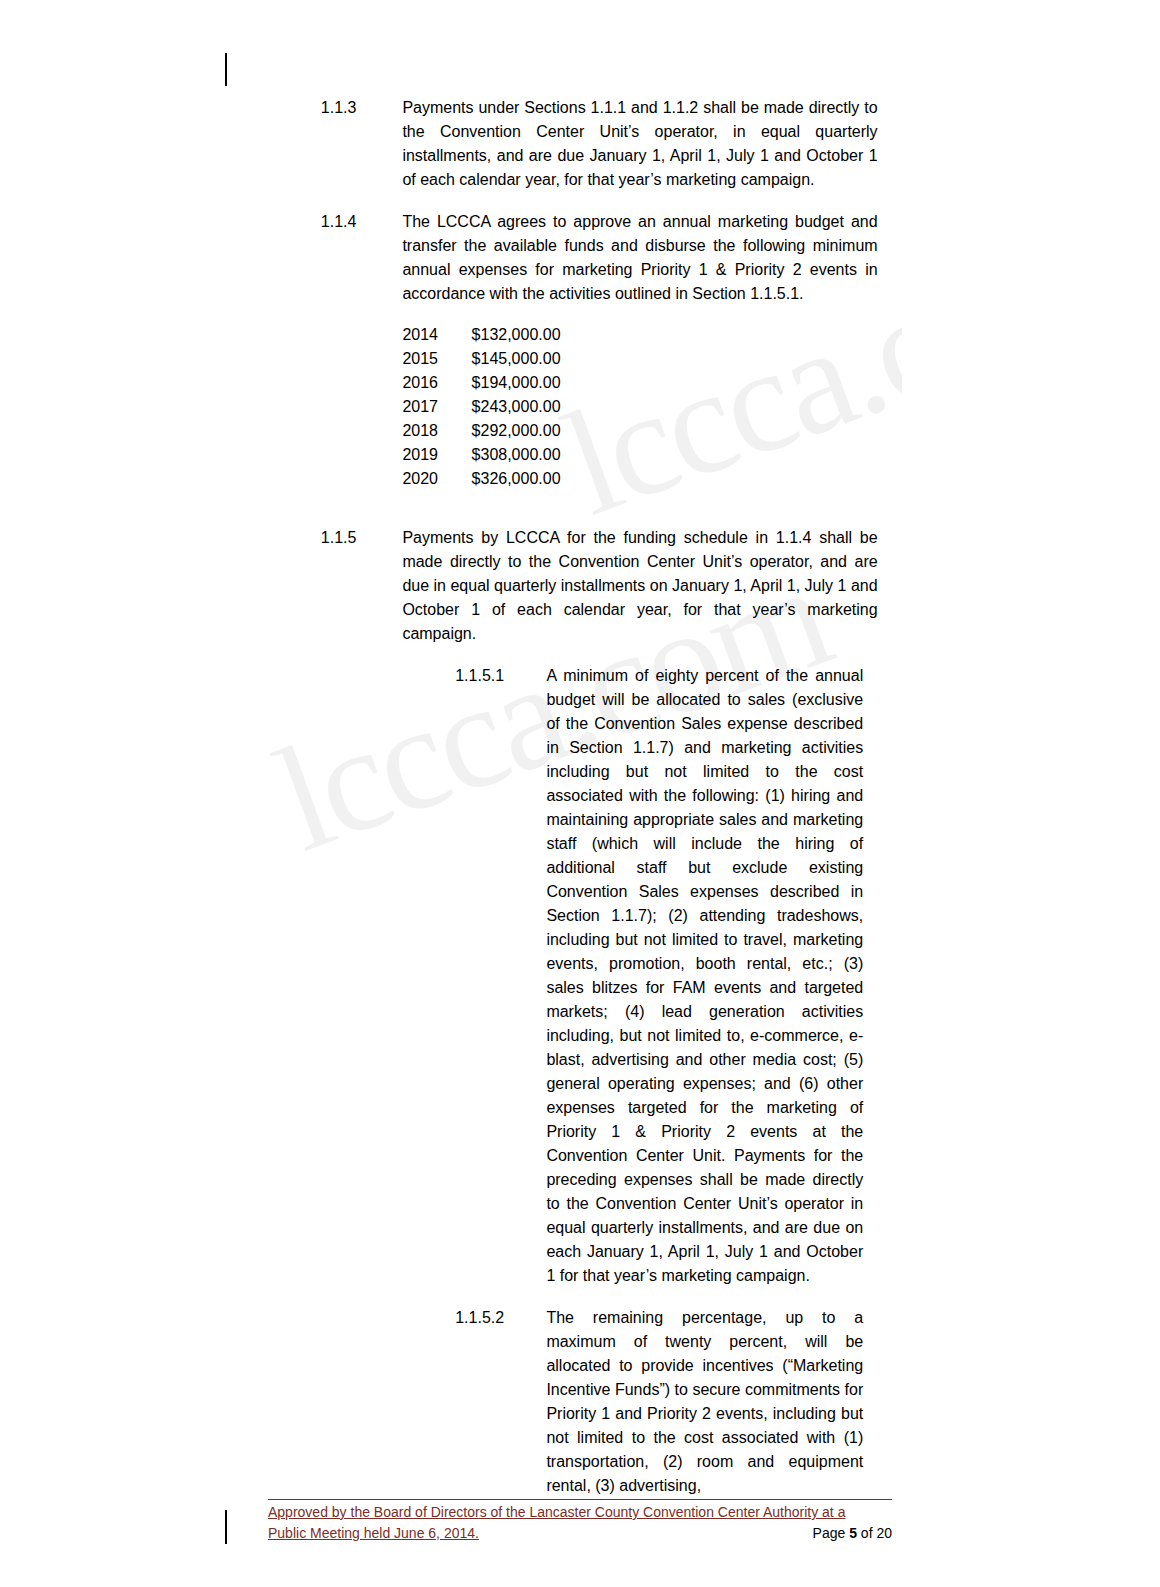lccca.com lccca.com
1.1.3
Payments under Sections 1.1.1 and 1.1.2 shall be made directly to the Convention Center Unit’s operator, in equal quarterly installments, and are due January 1, April 1, July 1 and October 1 of each calendar year, for that year’s marketing campaign.
1.1.4
The LCCCA agrees to approve an annual marketing budget and transfer the available funds and disburse the following minimum annual expenses for marketing Priority 1 & Priority 2 events in accordance with the activities outlined in Section 1.1.5.1.
| 2014 | $132,000.00 |
| 2015 | $145,000.00 |
| 2016 | $194,000.00 |
| 2017 | $243,000.00 |
| 2018 | $292,000.00 |
| 2019 | $308,000.00 |
| 2020 | $326,000.00 |
1.1.5
Payments by LCCCA for the funding schedule in 1.1.4 shall be made directly to the Convention Center Unit’s operator, and are due in equal quarterly installments on January 1, April 1, July 1 and October 1 of each calendar year, for that year’s marketing campaign.
1.1.5.1
A minimum of eighty percent of the annual budget will be allocated to sales (exclusive of the Convention Sales expense described in Section 1.1.7) and marketing activities including but not limited to the cost associated with the following: (1) hiring and maintaining appropriate sales and marketing staff (which will include the hiring of additional staff but exclude existing Convention Sales expenses described in Section 1.1.7); (2) attending tradeshows, including but not limited to travel, marketing events, promotion, booth rental, etc.; (3) sales blitzes for FAM events and targeted markets; (4) lead generation activities including, but not limited to, e-commerce, e-blast, advertising and other media cost; (5) general operating expenses; and (6) other expenses targeted for the marketing of Priority 1 & Priority 2 events at the Convention Center Unit. Payments for the preceding expenses shall be made directly to the Convention Center Unit’s operator in equal quarterly installments, and are due on each January 1, April 1, July 1 and October 1 for that year’s marketing campaign.
1.1.5.2
The remaining percentage, up to a maximum of twenty percent, will be allocated to provide incentives (“Marketing Incentive Funds”) to secure commitments for Priority 1 and Priority 2 events, including but not limited to the cost associated with (1) transportation, (2) room and equipment rental, (3) advertising,
Approved by the Board of Directors of the Lancaster County Convention Center Authority at a
Public Meeting held June 6, 2014. Page 5 of 20